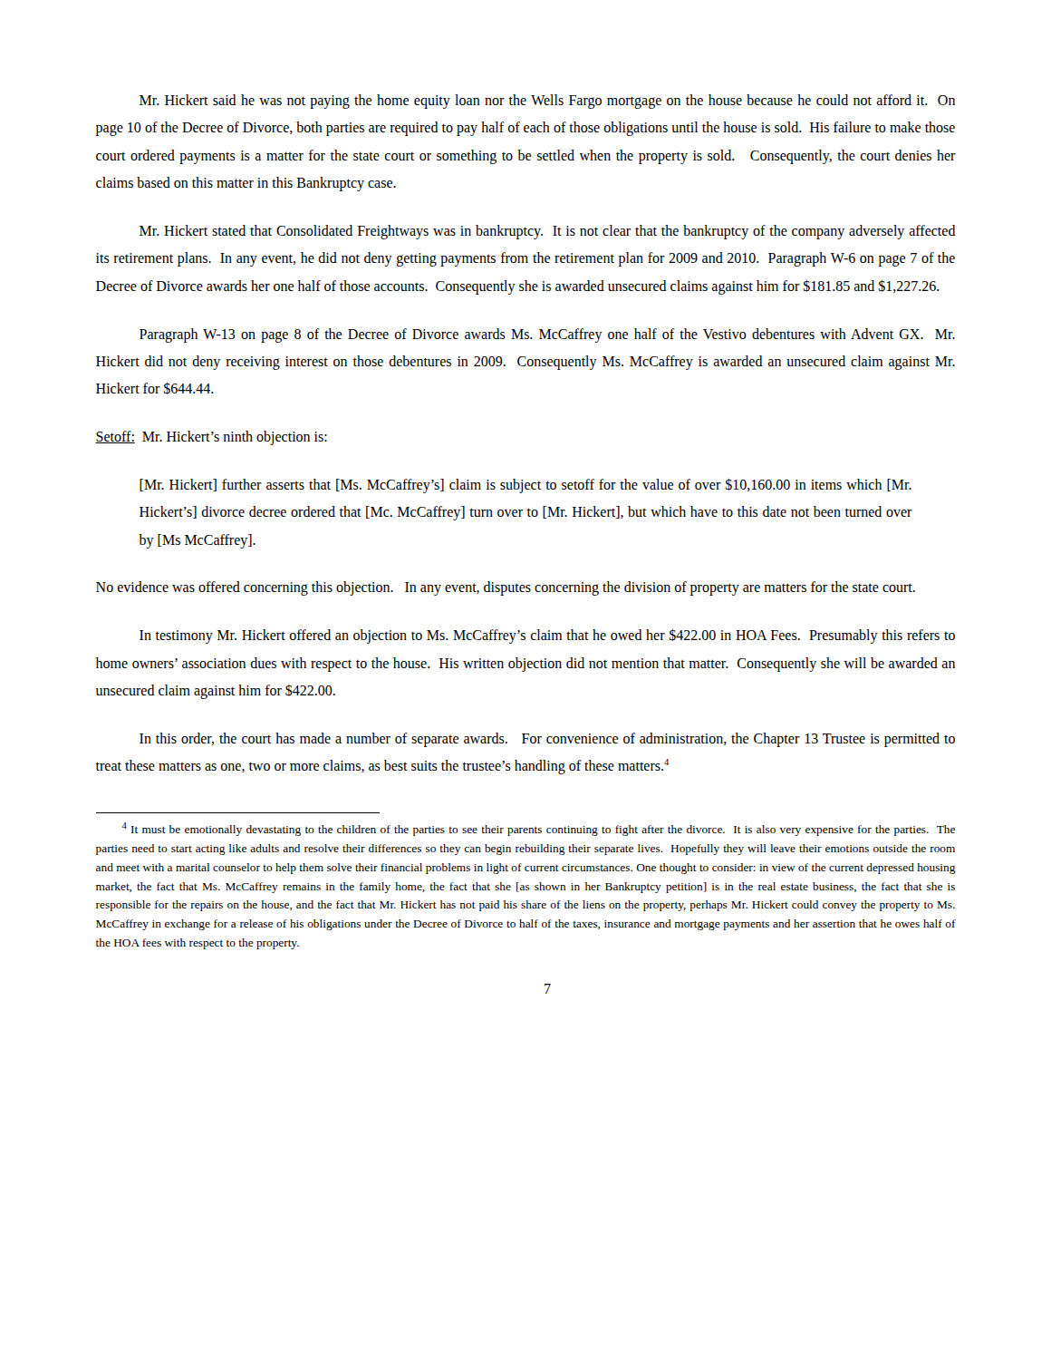Mr. Hickert said he was not paying the home equity loan nor the Wells Fargo mortgage on the house because he could not afford it. On page 10 of the Decree of Divorce, both parties are required to pay half of each of those obligations until the house is sold. His failure to make those court ordered payments is a matter for the state court or something to be settled when the property is sold. Consequently, the court denies her claims based on this matter in this Bankruptcy case.
Mr. Hickert stated that Consolidated Freightways was in bankruptcy. It is not clear that the bankruptcy of the company adversely affected its retirement plans. In any event, he did not deny getting payments from the retirement plan for 2009 and 2010. Paragraph W-6 on page 7 of the Decree of Divorce awards her one half of those accounts. Consequently she is awarded unsecured claims against him for $181.85 and $1,227.26.
Paragraph W-13 on page 8 of the Decree of Divorce awards Ms. McCaffrey one half of the Vestivo debentures with Advent GX. Mr. Hickert did not deny receiving interest on those debentures in 2009. Consequently Ms. McCaffrey is awarded an unsecured claim against Mr. Hickert for $644.44.
Setoff: Mr. Hickert’s ninth objection is:
[Mr. Hickert] further asserts that [Ms. McCaffrey’s] claim is subject to setoff for the value of over $10,160.00 in items which [Mr. Hickert’s] divorce decree ordered that [Mc. McCaffrey] turn over to [Mr. Hickert], but which have to this date not been turned over by [Ms McCaffrey].
No evidence was offered concerning this objection. In any event, disputes concerning the division of property are matters for the state court.
In testimony Mr. Hickert offered an objection to Ms. McCaffrey’s claim that he owed her $422.00 in HOA Fees. Presumably this refers to home owners’ association dues with respect to the house. His written objection did not mention that matter. Consequently she will be awarded an unsecured claim against him for $422.00.
In this order, the court has made a number of separate awards. For convenience of administration, the Chapter 13 Trustee is permitted to treat these matters as one, two or more claims, as best suits the trustee’s handling of these matters.4
4 It must be emotionally devastating to the children of the parties to see their parents continuing to fight after the divorce. It is also very expensive for the parties. The parties need to start acting like adults and resolve their differences so they can begin rebuilding their separate lives. Hopefully they will leave their emotions outside the room and meet with a marital counselor to help them solve their financial problems in light of current circumstances. One thought to consider: in view of the current depressed housing market, the fact that Ms. McCaffrey remains in the family home, the fact that she [as shown in her Bankruptcy petition] is in the real estate business, the fact that she is responsible for the repairs on the house, and the fact that Mr. Hickert has not paid his share of the liens on the property, perhaps Mr. Hickert could convey the property to Ms. McCaffrey in exchange for a release of his obligations under the Decree of Divorce to half of the taxes, insurance and mortgage payments and her assertion that he owes half of the HOA fees with respect to the property.
7